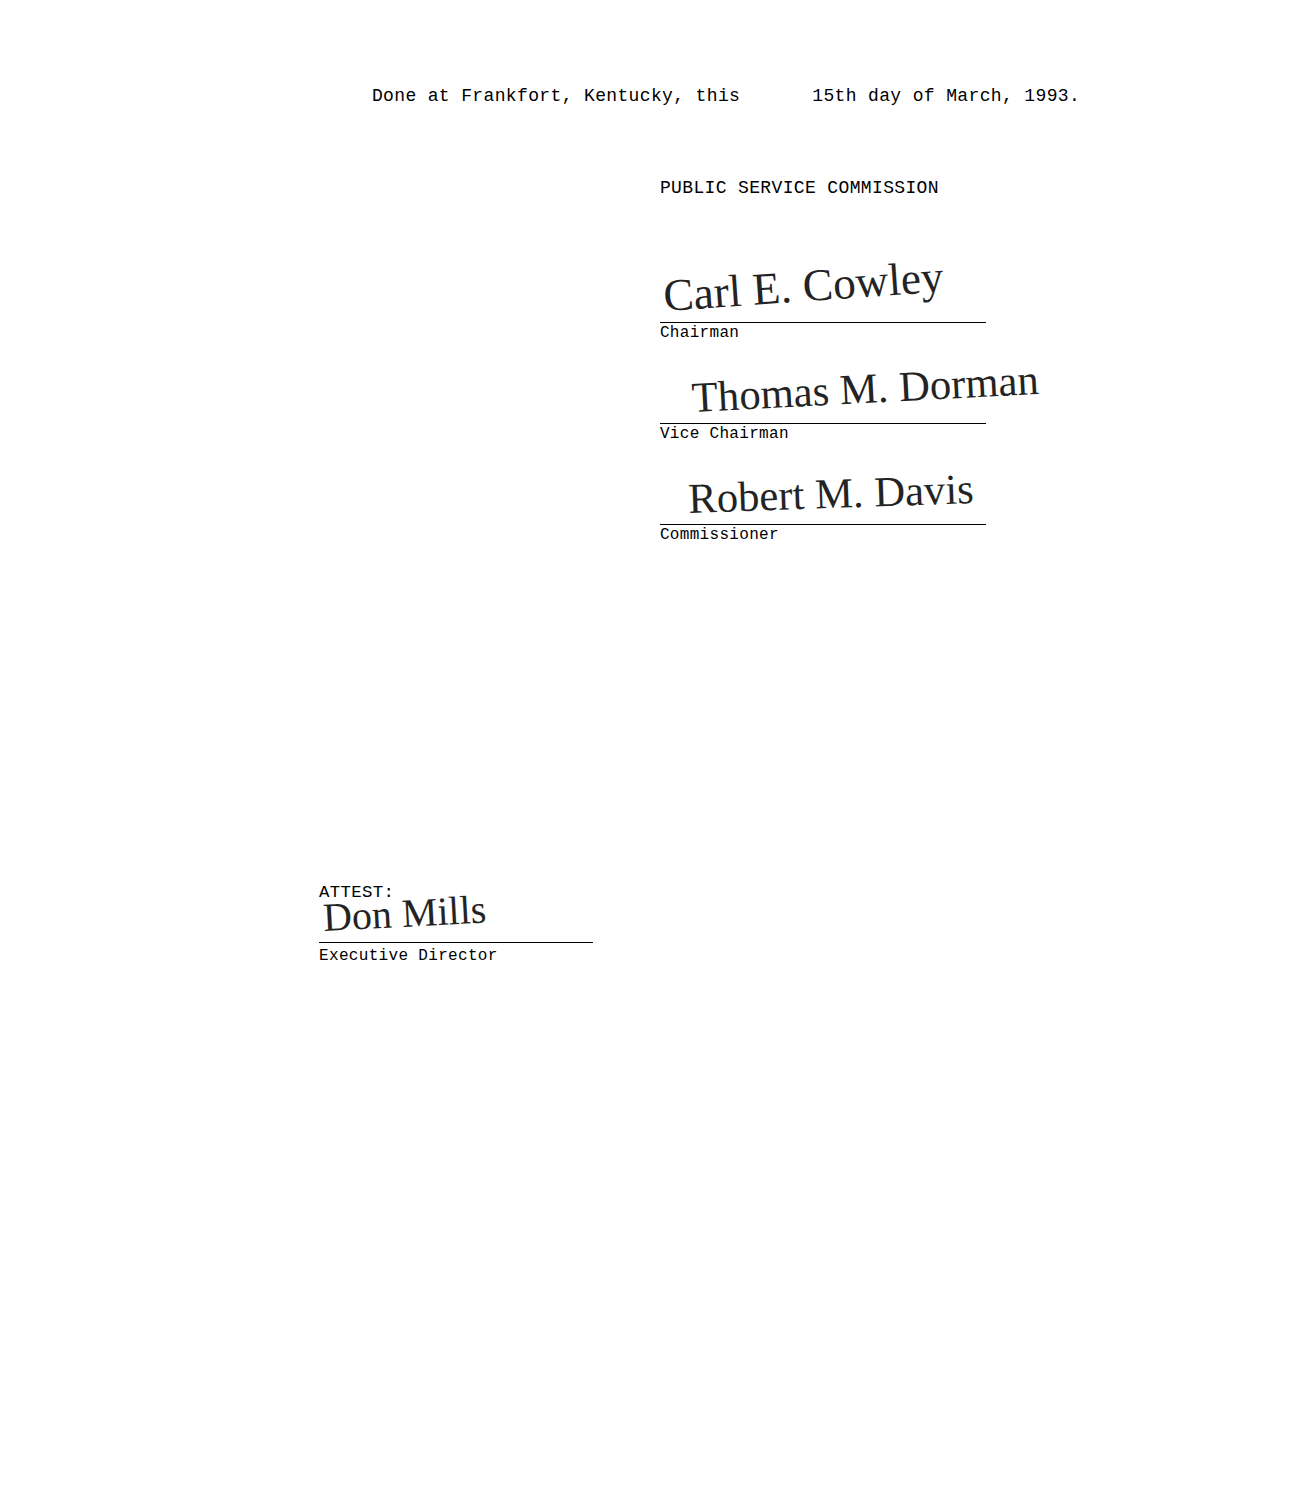Done at Frankfort, Kentucky, this 15th day of March, 1993.
PUBLIC SERVICE COMMISSION
Carl E. Cowley Chairman
Thomas M. Dorman Vice Chairman
Robert M. Davis Commissioner
ATTEST:
Don Mills
Executive Director